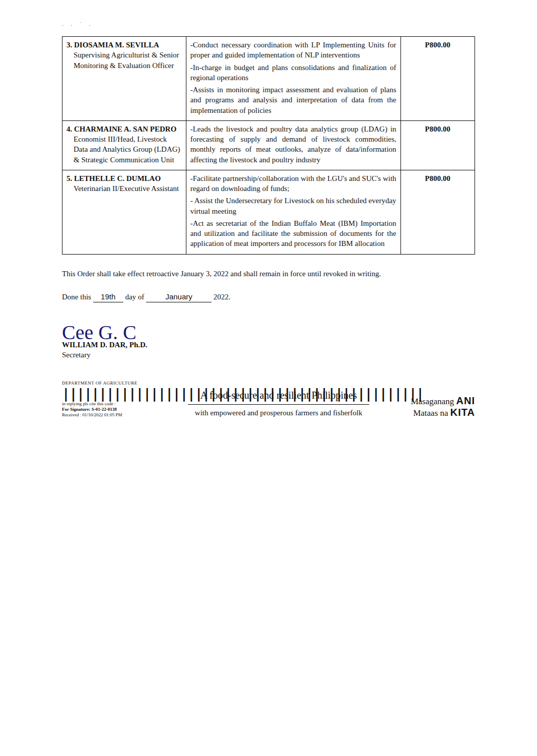. . ˙ .
| 3. DIOSAMIA M. SEVILLA Supervising Agriculturist & Senior Monitoring & Evaluation Officer | -Conduct necessary coordination with LP Implementing Units for proper and guided implementation of NLP interventions -In-charge in budget and plans consolidations and finalization of regional operations -Assists in monitoring impact assessment and evaluation of plans and programs and analysis and interpretation of data from the implementation of policies | P800.00 |
| 4. CHARMAINE A. SAN PEDRO Economist III/Head, Livestock Data and Analytics Group (LDAG) & Strategic Communication Unit | -Leads the livestock and poultry data analytics group (LDAG) in forecasting of supply and demand of livestock commodities, monthly reports of meat outlooks, analyze of data/information affecting the livestock and poultry industry | P800.00 |
| 5. LETHELLE C. DUMLAO Veterinarian II/Executive Assistant | -Facilitate partnership/collaboration with the LGU's and SUC's with regard on downloading of funds; - Assist the Undersecretary for Livestock on his scheduled everyday virtual meeting -Act as secretariat of the Indian Buffalo Meat (IBM) Importation and utilization and facilitate the submission of documents for the application of meat importers and processors for IBM allocation | P800.00 |
This Order shall take effect retroactive January 3, 2022 and shall remain in force until revoked in writing.
Done this 19th day of January 2022.
Cee G. C
WILLIAM D. DAR, Ph.D.
Secretary
DEPARTMENT OF AGRICULTURE
|||||||||||||||||||||||||||||||||||||||||||||||||
in replying pls cite this code :
For Signature: S-01-22-0138
Received : 01/10/2022 01:05 PM
A food-secure and resilient Philippines
with empowered and prosperous farmers and fisherfolk
Masaganang ANI
Mataas na KITA